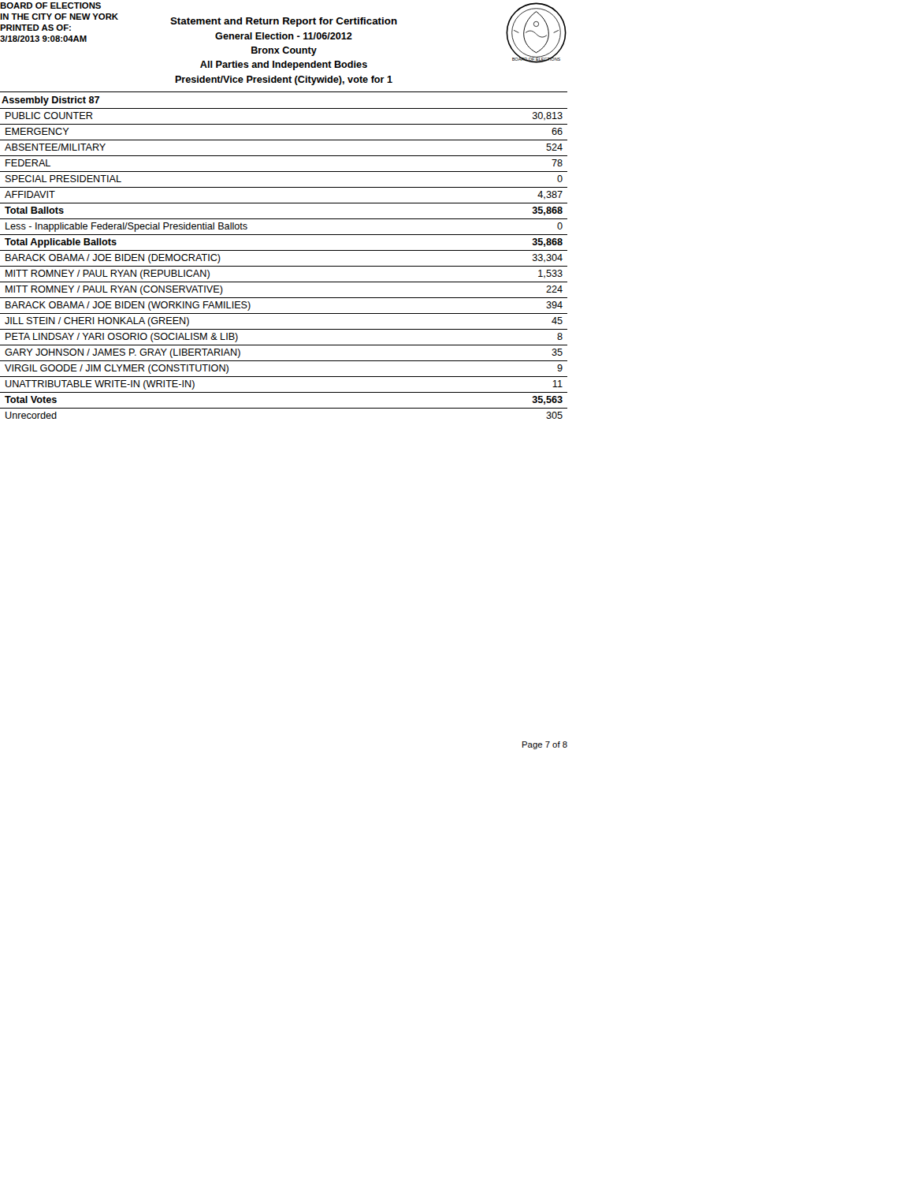BOARD OF ELECTIONS
IN THE CITY OF NEW YORK
PRINTED AS OF:
3/18/2013 9:08:04AM
Statement and Return Report for Certification
General Election - 11/06/2012
Bronx County
All Parties and Independent Bodies
President/Vice President (Citywide), vote for 1
BOARD OF ELECTIONS
Assembly District 87
| PUBLIC COUNTER | 30,813 |
| EMERGENCY | 66 |
| ABSENTEE/MILITARY | 524 |
| FEDERAL | 78 |
| SPECIAL PRESIDENTIAL | 0 |
| AFFIDAVIT | 4,387 |
| Total Ballots | 35,868 |
| Less - Inapplicable Federal/Special Presidential Ballots | 0 |
| Total Applicable Ballots | 35,868 |
| BARACK OBAMA / JOE BIDEN (DEMOCRATIC) | 33,304 |
| MITT ROMNEY / PAUL RYAN (REPUBLICAN) | 1,533 |
| MITT ROMNEY / PAUL RYAN (CONSERVATIVE) | 224 |
| BARACK OBAMA / JOE BIDEN (WORKING FAMILIES) | 394 |
| JILL STEIN / CHERI HONKALA (GREEN) | 45 |
| PETA LINDSAY / YARI OSORIO (SOCIALISM & LIB) | 8 |
| GARY JOHNSON / JAMES P. GRAY (LIBERTARIAN) | 35 |
| VIRGIL GOODE / JIM CLYMER (CONSTITUTION) | 9 |
| UNATTRIBUTABLE WRITE-IN (WRITE-IN) | 11 |
| Total Votes | 35,563 |
| Unrecorded | 305 |
Page 7 of 8